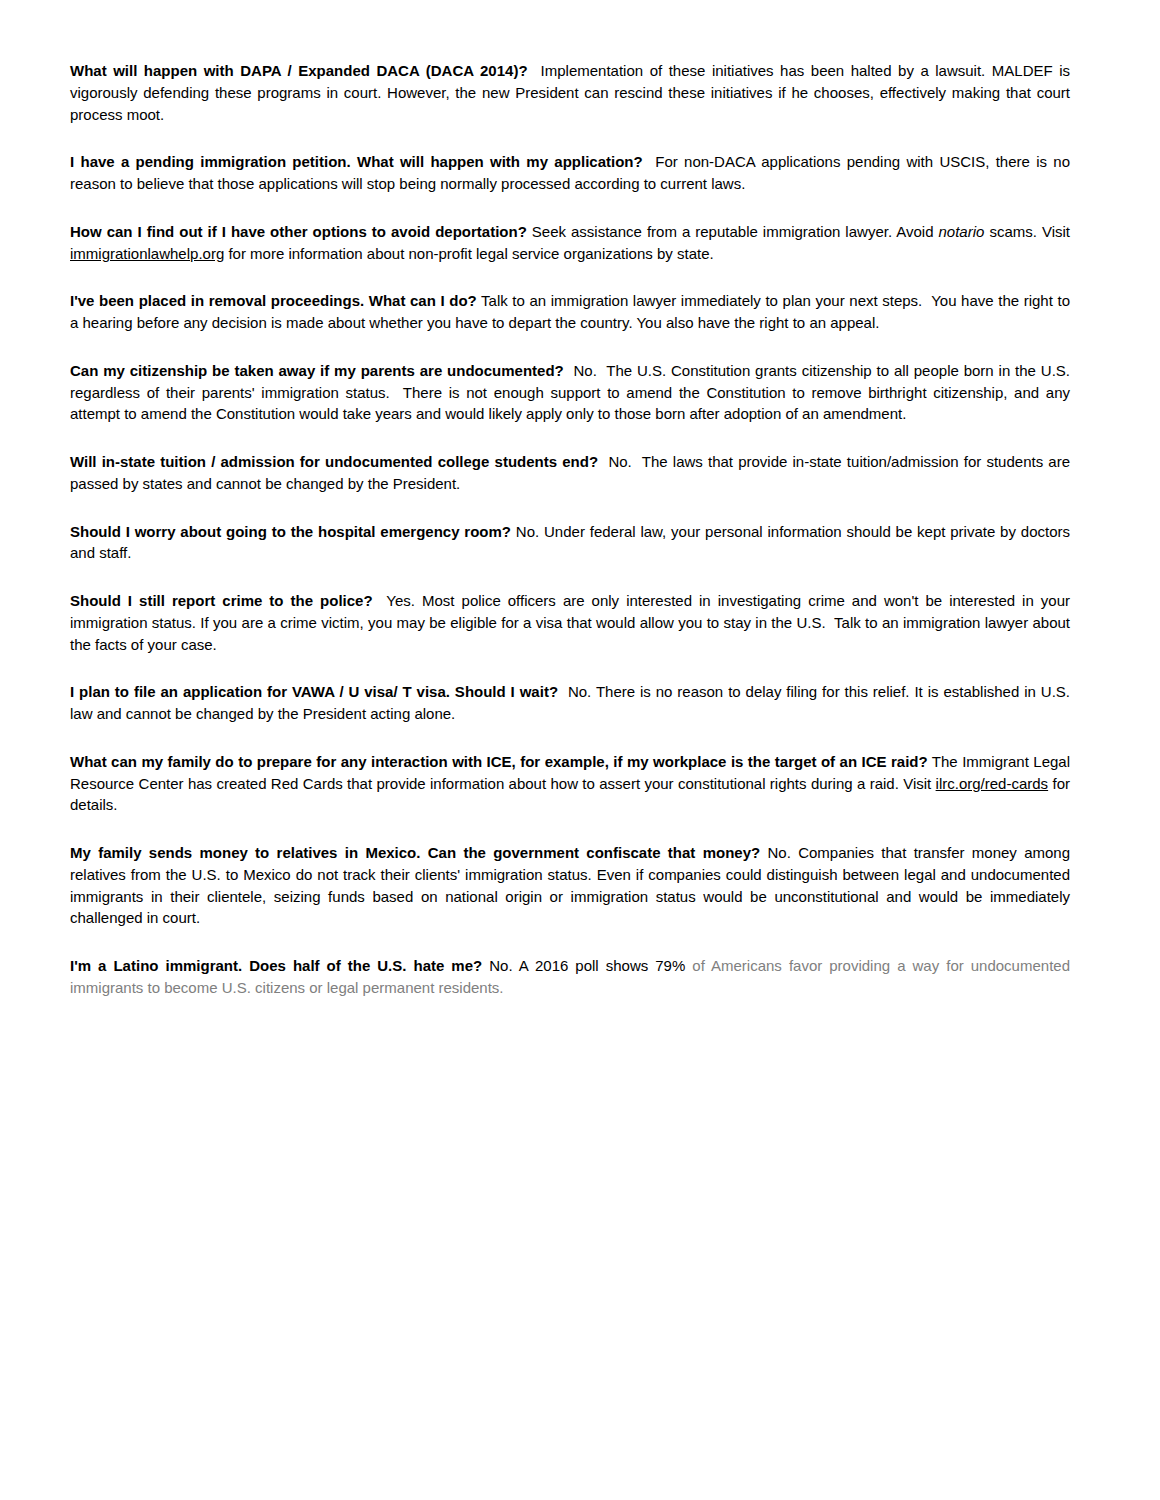What will happen with DAPA / Expanded DACA (DACA 2014)? Implementation of these initiatives has been halted by a lawsuit. MALDEF is vigorously defending these programs in court. However, the new President can rescind these initiatives if he chooses, effectively making that court process moot.
I have a pending immigration petition. What will happen with my application? For non-DACA applications pending with USCIS, there is no reason to believe that those applications will stop being normally processed according to current laws.
How can I find out if I have other options to avoid deportation? Seek assistance from a reputable immigration lawyer. Avoid notario scams. Visit immigrationlawhelp.org for more information about non-profit legal service organizations by state.
I've been placed in removal proceedings. What can I do? Talk to an immigration lawyer immediately to plan your next steps. You have the right to a hearing before any decision is made about whether you have to depart the country. You also have the right to an appeal.
Can my citizenship be taken away if my parents are undocumented? No. The U.S. Constitution grants citizenship to all people born in the U.S. regardless of their parents' immigration status. There is not enough support to amend the Constitution to remove birthright citizenship, and any attempt to amend the Constitution would take years and would likely apply only to those born after adoption of an amendment.
Will in-state tuition / admission for undocumented college students end? No. The laws that provide in-state tuition/admission for students are passed by states and cannot be changed by the President.
Should I worry about going to the hospital emergency room? No. Under federal law, your personal information should be kept private by doctors and staff.
Should I still report crime to the police? Yes. Most police officers are only interested in investigating crime and won't be interested in your immigration status. If you are a crime victim, you may be eligible for a visa that would allow you to stay in the U.S. Talk to an immigration lawyer about the facts of your case.
I plan to file an application for VAWA / U visa/ T visa. Should I wait? No. There is no reason to delay filing for this relief. It is established in U.S. law and cannot be changed by the President acting alone.
What can my family do to prepare for any interaction with ICE, for example, if my workplace is the target of an ICE raid? The Immigrant Legal Resource Center has created Red Cards that provide information about how to assert your constitutional rights during a raid. Visit ilrc.org/red-cards for details.
My family sends money to relatives in Mexico. Can the government confiscate that money? No. Companies that transfer money among relatives from the U.S. to Mexico do not track their clients' immigration status. Even if companies could distinguish between legal and undocumented immigrants in their clientele, seizing funds based on national origin or immigration status would be unconstitutional and would be immediately challenged in court.
I'm a Latino immigrant. Does half of the U.S. hate me? No. A 2016 poll shows 79% of Americans favor providing a way for undocumented immigrants to become U.S. citizens or legal permanent residents.